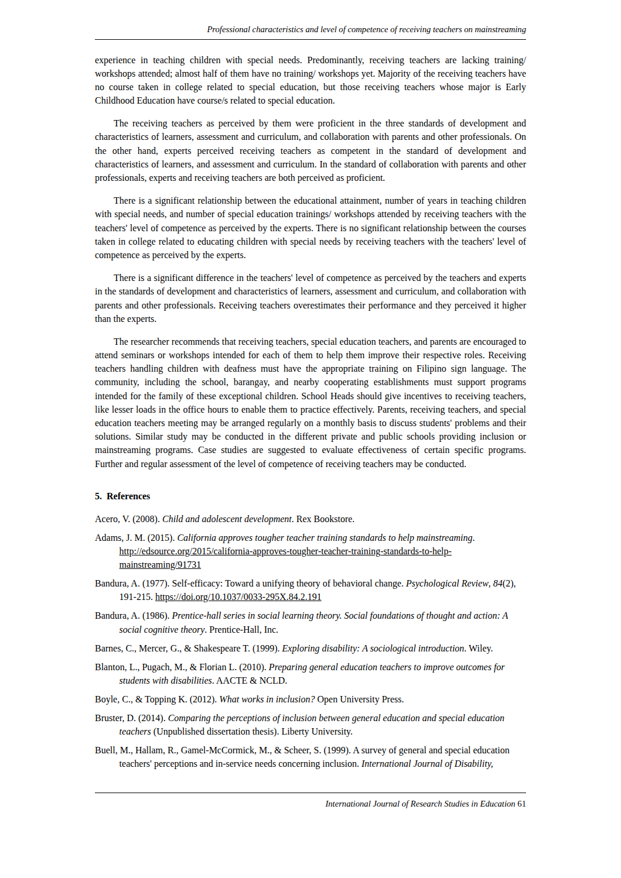Professional characteristics and level of competence of receiving teachers on mainstreaming
experience in teaching children with special needs. Predominantly, receiving teachers are lacking training/ workshops attended; almost half of them have no training/ workshops yet. Majority of the receiving teachers have no course taken in college related to special education, but those receiving teachers whose major is Early Childhood Education have course/s related to special education.
The receiving teachers as perceived by them were proficient in the three standards of development and characteristics of learners, assessment and curriculum, and collaboration with parents and other professionals. On the other hand, experts perceived receiving teachers as competent in the standard of development and characteristics of learners, and assessment and curriculum. In the standard of collaboration with parents and other professionals, experts and receiving teachers are both perceived as proficient.
There is a significant relationship between the educational attainment, number of years in teaching children with special needs, and number of special education trainings/ workshops attended by receiving teachers with the teachers' level of competence as perceived by the experts. There is no significant relationship between the courses taken in college related to educating children with special needs by receiving teachers with the teachers' level of competence as perceived by the experts.
There is a significant difference in the teachers' level of competence as perceived by the teachers and experts in the standards of development and characteristics of learners, assessment and curriculum, and collaboration with parents and other professionals. Receiving teachers overestimates their performance and they perceived it higher than the experts.
The researcher recommends that receiving teachers, special education teachers, and parents are encouraged to attend seminars or workshops intended for each of them to help them improve their respective roles. Receiving teachers handling children with deafness must have the appropriate training on Filipino sign language. The community, including the school, barangay, and nearby cooperating establishments must support programs intended for the family of these exceptional children. School Heads should give incentives to receiving teachers, like lesser loads in the office hours to enable them to practice effectively. Parents, receiving teachers, and special education teachers meeting may be arranged regularly on a monthly basis to discuss students' problems and their solutions. Similar study may be conducted in the different private and public schools providing inclusion or mainstreaming programs. Case studies are suggested to evaluate effectiveness of certain specific programs. Further and regular assessment of the level of competence of receiving teachers may be conducted.
5. References
Acero, V. (2008). Child and adolescent development. Rex Bookstore.
Adams, J. M. (2015). California approves tougher teacher training standards to help mainstreaming. http://edsource.org/2015/california-approves-tougher-teacher-training-standards-to-help-mainstreaming/91731
Bandura, A. (1977). Self-efficacy: Toward a unifying theory of behavioral change. Psychological Review, 84(2), 191-215. https://doi.org/10.1037/0033-295X.84.2.191
Bandura, A. (1986). Prentice-hall series in social learning theory. Social foundations of thought and action: A social cognitive theory. Prentice-Hall, Inc.
Barnes, C., Mercer, G., & Shakespeare T. (1999). Exploring disability: A sociological introduction. Wiley.
Blanton, L., Pugach, M., & Florian L. (2010). Preparing general education teachers to improve outcomes for students with disabilities. AACTE & NCLD.
Boyle, C., & Topping K. (2012). What works in inclusion? Open University Press.
Bruster, D. (2014). Comparing the perceptions of inclusion between general education and special education teachers (Unpublished dissertation thesis). Liberty University.
Buell, M., Hallam, R., Gamel-McCormick, M., & Scheer, S. (1999). A survey of general and special education teachers' perceptions and in-service needs concerning inclusion. International Journal of Disability,
International Journal of Research Studies in Education 61